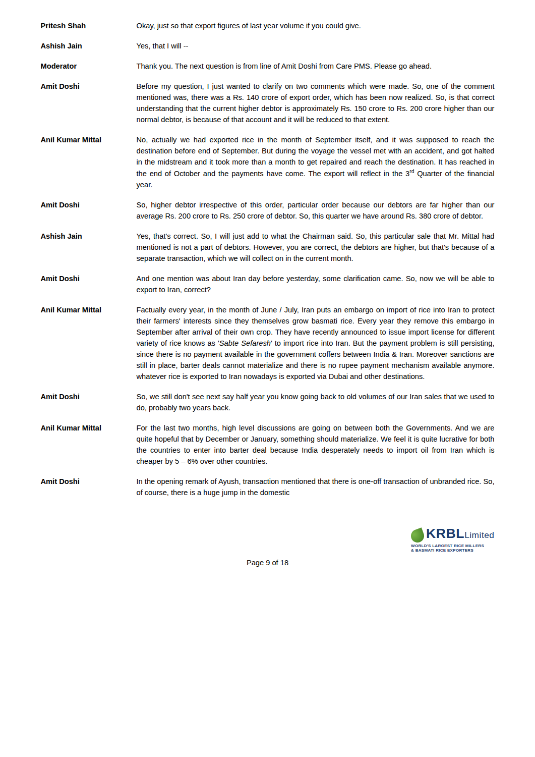Pritesh Shah
Okay, just so that export figures of last year volume if you could give.
Ashish Jain
Yes, that I will --
Moderator
Thank you. The next question is from line of Amit Doshi from Care PMS. Please go ahead.
Amit Doshi
Before my question, I just wanted to clarify on two comments which were made. So, one of the comment mentioned was, there was a Rs. 140 crore of export order, which has been now realized. So, is that correct understanding that the current higher debtor is approximately Rs. 150 crore to Rs. 200 crore higher than our normal debtor, is because of that account and it will be reduced to that extent.
Anil Kumar Mittal
No, actually we had exported rice in the month of September itself, and it was supposed to reach the destination before end of September. But during the voyage the vessel met with an accident, and got halted in the midstream and it took more than a month to get repaired and reach the destination. It has reached in the end of October and the payments have come. The export will reflect in the 3rd Quarter of the financial year.
Amit Doshi
So, higher debtor irrespective of this order, particular order because our debtors are far higher than our average Rs. 200 crore to Rs. 250 crore of debtor. So, this quarter we have around Rs. 380 crore of debtor.
Ashish Jain
Yes, that's correct. So, I will just add to what the Chairman said. So, this particular sale that Mr. Mittal had mentioned is not a part of debtors. However, you are correct, the debtors are higher, but that's because of a separate transaction, which we will collect on in the current month.
Amit Doshi
And one mention was about Iran day before yesterday, some clarification came. So, now we will be able to export to Iran, correct?
Anil Kumar Mittal
Factually every year, in the month of June / July, Iran puts an embargo on import of rice into Iran to protect their farmers' interests since they themselves grow basmati rice. Every year they remove this embargo in September after arrival of their own crop. They have recently announced to issue import license for different variety of rice knows as 'Sabte Sefaresh' to import rice into Iran. But the payment problem is still persisting, since there is no payment available in the government coffers between India & Iran. Moreover sanctions are still in place, barter deals cannot materialize and there is no rupee payment mechanism available anymore. whatever rice is exported to Iran nowadays is exported via Dubai and other destinations.
Amit Doshi
So, we still don't see next say half year you know going back to old volumes of our Iran sales that we used to do, probably two years back.
Anil Kumar Mittal
For the last two months, high level discussions are going on between both the Governments. And we are quite hopeful that by December or January, something should materialize. We feel it is quite lucrative for both the countries to enter into barter deal because India desperately needs to import oil from Iran which is cheaper by 5 – 6% over other countries.
Amit Doshi
In the opening remark of Ayush, transaction mentioned that there is one-off transaction of unbranded rice. So, of course, there is a huge jump in the domestic
KRBLLimited
WORLD'S LARGEST RICE MILLERS
& BASMATI RICE EXPORTERS
Page 9 of 18